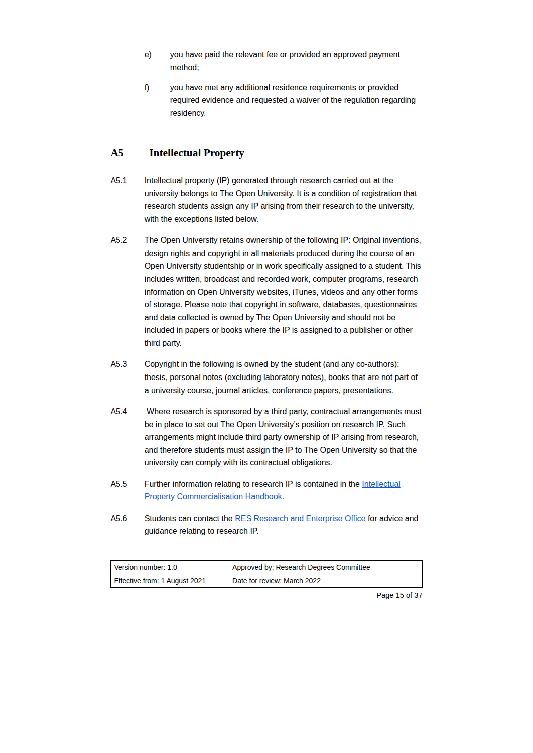e) you have paid the relevant fee or provided an approved payment method;
f) you have met any additional residence requirements or provided required evidence and requested a waiver of the regulation regarding residency.
A5 Intellectual Property
A5.1 Intellectual property (IP) generated through research carried out at the university belongs to The Open University. It is a condition of registration that research students assign any IP arising from their research to the university, with the exceptions listed below.
A5.2 The Open University retains ownership of the following IP: Original inventions, design rights and copyright in all materials produced during the course of an Open University studentship or in work specifically assigned to a student. This includes written, broadcast and recorded work, computer programs, research information on Open University websites, iTunes, videos and any other forms of storage. Please note that copyright in software, databases, questionnaires and data collected is owned by The Open University and should not be included in papers or books where the IP is assigned to a publisher or other third party.
A5.3 Copyright in the following is owned by the student (and any co-authors): thesis, personal notes (excluding laboratory notes), books that are not part of a university course, journal articles, conference papers, presentations.
A5.4 Where research is sponsored by a third party, contractual arrangements must be in place to set out The Open University’s position on research IP. Such arrangements might include third party ownership of IP arising from research, and therefore students must assign the IP to The Open University so that the university can comply with its contractual obligations.
A5.5 Further information relating to research IP is contained in the Intellectual Property Commercialisation Handbook.
A5.6 Students can contact the RES Research and Enterprise Office for advice and guidance relating to research IP.
| Version number: 1.0 | Approved by: Research Degrees Committee |
| Effective from: 1 August 2021 | Date for review: March 2022 |
Page 15 of 37